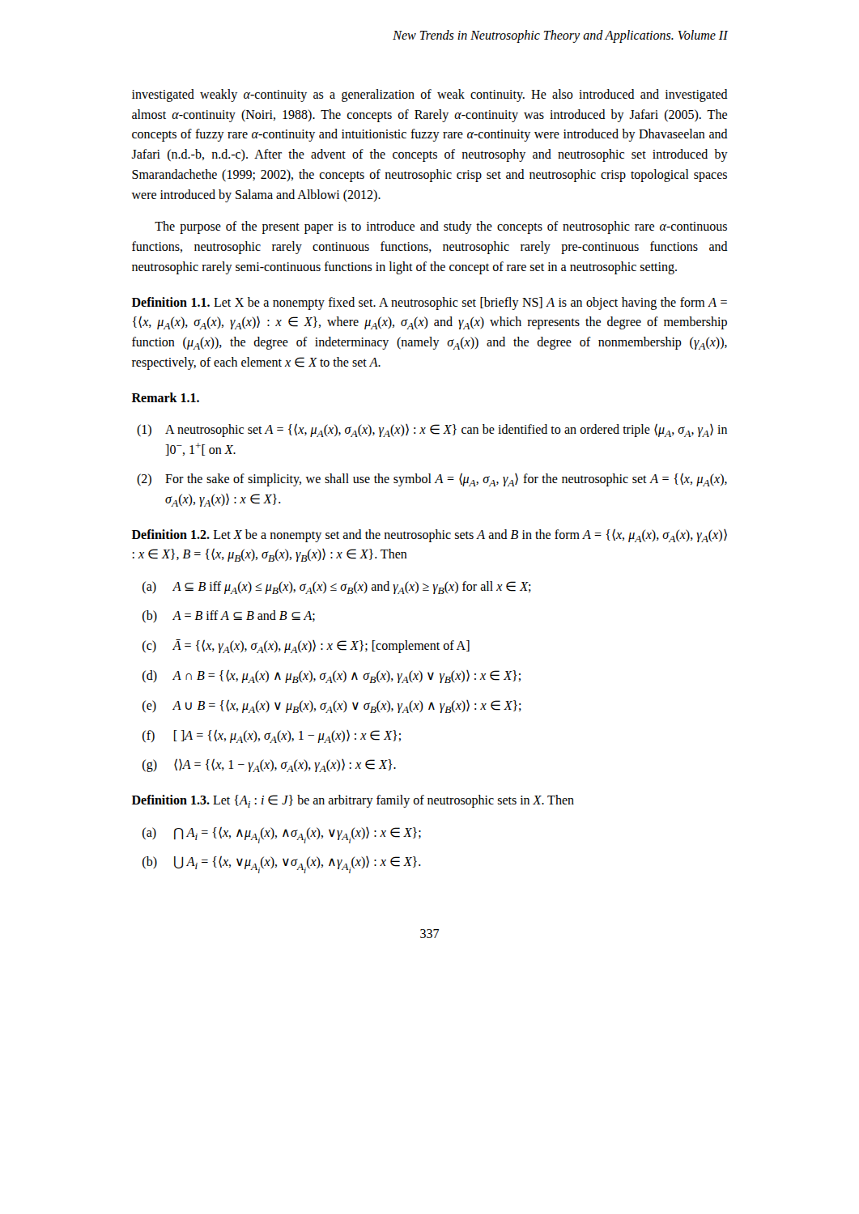New Trends in Neutrosophic Theory and Applications. Volume II
investigated weakly α-continuity as a generalization of weak continuity. He also introduced and investigated almost α-continuity (Noiri, 1988). The concepts of Rarely α-continuity was introduced by Jafari (2005). The concepts of fuzzy rare α-continuity and intuitionistic fuzzy rare α-continuity were introduced by Dhavaseelan and Jafari (n.d.-b, n.d.-c). After the advent of the concepts of neutrosophy and neutrosophic set introduced by Smarandachethe (1999; 2002), the concepts of neutrosophic crisp set and neutrosophic crisp topological spaces were introduced by Salama and Alblowi (2012).
The purpose of the present paper is to introduce and study the concepts of neutrosophic rare α-continuous functions, neutrosophic rarely continuous functions, neutrosophic rarely pre-continuous functions and neutrosophic rarely semi-continuous functions in light of the concept of rare set in a neutrosophic setting.
Definition 1.1. Let X be a nonempty fixed set. A neutrosophic set [briefly NS] A is an object having the form A = {⟨x, μA(x), σA(x), γA(x)⟩ : x ∈ X}, where μA(x), σA(x) and γA(x) which represents the degree of membership function (μA(x)), the degree of indeterminacy (namely σA(x)) and the degree of nonmembership (γA(x)), respectively, of each element x ∈ X to the set A.
Remark 1.1.
(1) A neutrosophic set A = {⟨x, μA(x), σA(x), γA(x)⟩ : x ∈ X} can be identified to an ordered triple ⟨μA, σA, γA⟩ in ]0−, 1+[ on X.
(2) For the sake of simplicity, we shall use the symbol A = ⟨μA, σA, γA⟩ for the neutrosophic set A = {⟨x, μA(x), σA(x), γA(x)⟩ : x ∈ X}.
Definition 1.2. Let X be a nonempty set and the neutrosophic sets A and B in the form A = {⟨x, μA(x), σA(x), γA(x)⟩ : x ∈ X}, B = {⟨x, μB(x), σB(x), γB(x)⟩ : x ∈ X}. Then
(a) A ⊆ B iff μA(x) ≤ μB(x), σA(x) ≤ σB(x) and γA(x) ≥ γB(x) for all x ∈ X;
(b) A = B iff A ⊆ B and B ⊆ A;
(c) Ā = {⟨x, γA(x), σA(x), μA(x)⟩ : x ∈ X}; [complement of A]
(d) A ∩ B = {⟨x, μA(x) ∧ μB(x), σA(x) ∧ σB(x), γA(x) ∨ γB(x)⟩ : x ∈ X};
(e) A ∪ B = {⟨x, μA(x) ∨ μB(x), σA(x) ∨ σB(x), γA(x) ∧ γB(x)⟩ : x ∈ X};
(f)[ ]A = {⟨x, μA(x), σA(x), 1 − μA(x)⟩ : x ∈ X};
(g)⟨⟩A = {⟨x, 1 − γA(x), σA(x), γA(x)⟩ : x ∈ X}.
Definition 1.3. Let {Ai : i ∈ J} be an arbitrary family of neutrosophic sets in X. Then
(a)⋂ Ai = {⟨x, ∧μAi(x), ∧σAi(x), ∨γAi(x)⟩ : x ∈ X};
(b)⋃ Ai = {⟨x, ∨μAi(x), ∨σAi(x), ∧γAi(x)⟩ : x ∈ X}.
337